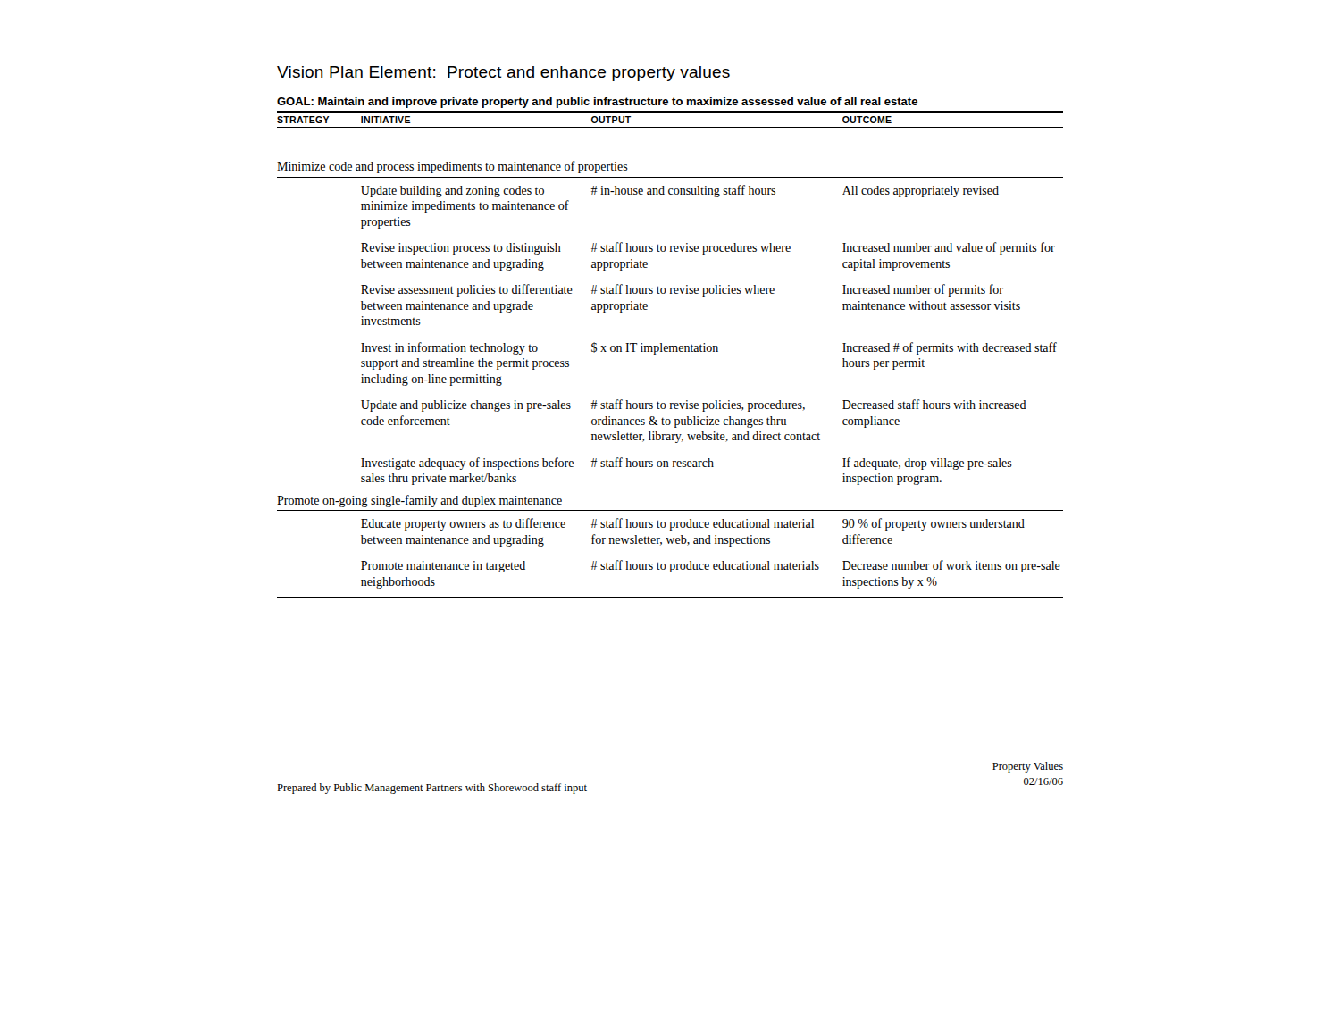Vision Plan Element: Protect and enhance property values
GOAL: Maintain and improve private property and public infrastructure to maximize assessed value of all real estate
| STRATEGY | INITIATIVE | OUTPUT | OUTCOME |
| --- | --- | --- | --- |
| Minimize code and process impediments to maintenance of properties |
| | Update building and zoning codes to minimize impediments to maintenance of properties | # in-house and consulting staff hours | All codes appropriately revised |
| | Revise inspection process to distinguish between maintenance and upgrading | # staff hours to revise procedures where appropriate | Increased number and value of permits for capital improvements |
| | Revise assessment policies to differentiate between maintenance and upgrade investments | # staff hours to revise policies where appropriate | Increased number of permits for maintenance without assessor visits |
| | Invest in information technology to support and streamline the permit process including on-line permitting | $ x on IT implementation | Increased # of permits with decreased staff hours per permit |
| | Update and publicize changes in pre-sales code enforcement | # staff hours to revise policies, procedures, ordinances & to publicize changes thru newsletter, library, website, and direct contact | Decreased staff hours with increased compliance |
| | Investigate adequacy of inspections before sales thru private market/banks | # staff hours on research | If adequate, drop village pre-sales inspection program. |
| Promote on-going single-family and duplex maintenance |
| | Educate property owners as to difference between maintenance and upgrading | # staff hours to produce educational material for newsletter, web, and inspections | 90 % of property owners understand difference |
| | Promote maintenance in targeted neighborhoods | # staff hours to produce educational materials | Decrease number of work items on pre-sale inspections by x % |
Prepared by Public Management Partners with Shorewood staff input
Property Values
02/16/06